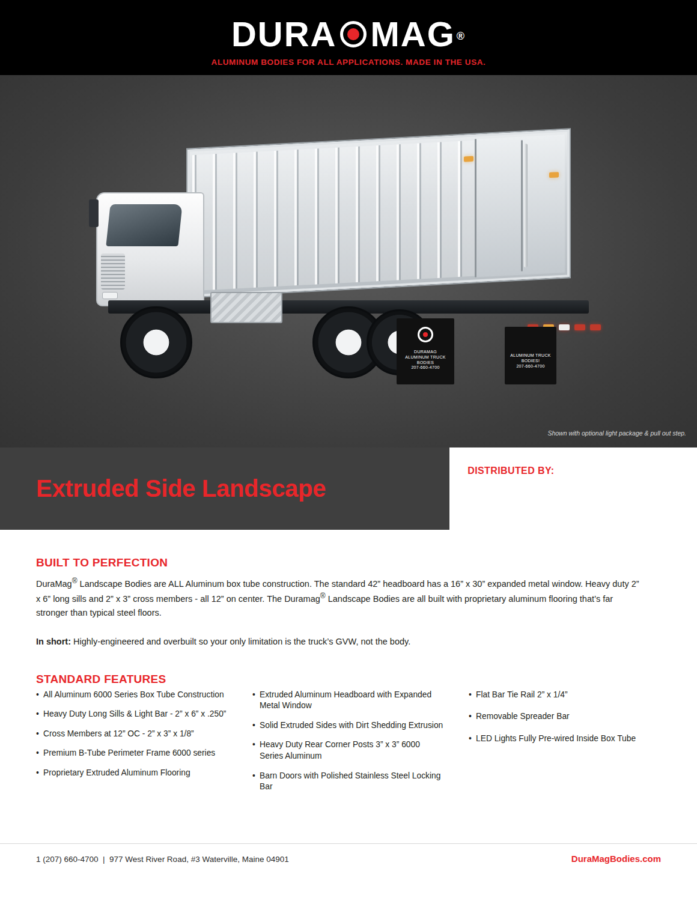DURA MAG®
Aluminum bodies for all applications. Made in the USA.
DURAMAG
ALUMINUM TRUCK BODIES
207-660-4700
ALUMINUM TRUCK BODIES!
207-660-4700
Shown with optional light package & pull out step.
Extruded Side Landscape
DISTRIBUTED BY:
Built to Perfection
DuraMag® Landscape Bodies are ALL Aluminum box tube construction. The standard 42” headboard has a 16” x 30” expanded metal window. Heavy duty 2” x 6” long sills and 2” x 3” cross members - all 12” on center. The Duramag® Landscape Bodies are all built with proprietary aluminum flooring that’s far stronger than typical steel floors.
In short: Highly-engineered and overbuilt so your only limitation is the truck’s GVW, not the body.
Standard Features
All Aluminum 6000 Series Box Tube Construction
Heavy Duty Long Sills & Light Bar - 2” x 6” x .250”
Cross Members at 12” OC - 2” x 3” x 1/8”
Premium B-Tube Perimeter Frame 6000 series
Proprietary Extruded Aluminum Flooring
Extruded Aluminum Headboard with Expanded Metal Window
Solid Extruded Sides with Dirt Shedding Extrusion
Heavy Duty Rear Corner Posts 3” x 3” 6000 Series Aluminum
Barn Doors with Polished Stainless Steel Locking Bar
Flat Bar Tie Rail 2” x 1/4”
Removable Spreader Bar
LED Lights Fully Pre-wired Inside Box Tube
1 (207) 660-4700 | 977 West River Road, #3 Waterville, Maine 04901
DuraMagBodies.com